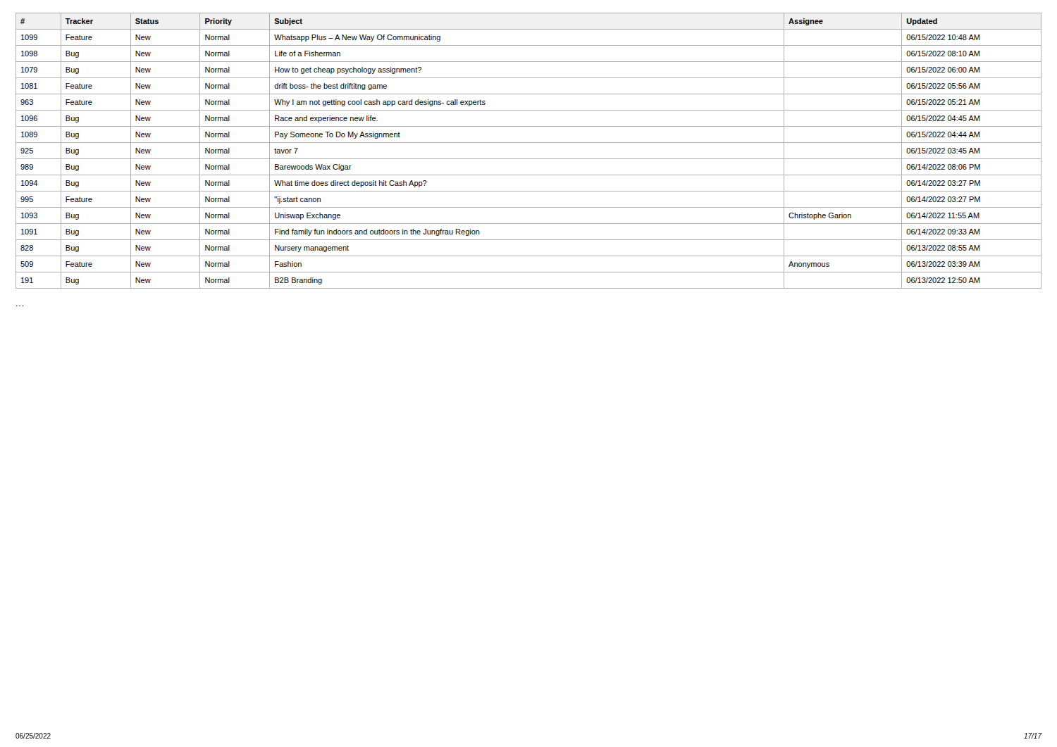| # | Tracker | Status | Priority | Subject | Assignee | Updated |
| --- | --- | --- | --- | --- | --- | --- |
| 1099 | Feature | New | Normal | Whatsapp Plus – A New Way Of Communicating | | 06/15/2022 10:48 AM |
| 1098 | Bug | New | Normal | Life of a Fisherman | | 06/15/2022 08:10 AM |
| 1079 | Bug | New | Normal | How to get cheap psychology assignment? | | 06/15/2022 06:00 AM |
| 1081 | Feature | New | Normal | drift boss- the best driftitng game | | 06/15/2022 05:56 AM |
| 963 | Feature | New | Normal | Why I am not getting cool cash app card designs- call experts | | 06/15/2022 05:21 AM |
| 1096 | Bug | New | Normal | Race and experience new life. | | 06/15/2022 04:45 AM |
| 1089 | Bug | New | Normal | Pay Someone To Do My Assignment | | 06/15/2022 04:44 AM |
| 925 | Bug | New | Normal | tavor 7 | | 06/15/2022 03:45 AM |
| 989 | Bug | New | Normal | Barewoods Wax Cigar | | 06/14/2022 08:06 PM |
| 1094 | Bug | New | Normal | What time does direct deposit hit Cash App? | | 06/14/2022 03:27 PM |
| 995 | Feature | New | Normal | "ij.start canon | | 06/14/2022 03:27 PM |
| 1093 | Bug | New | Normal | Uniswap Exchange | Christophe Garion | 06/14/2022 11:55 AM |
| 1091 | Bug | New | Normal | Find family fun indoors and outdoors in the Jungfrau Region | | 06/14/2022 09:33 AM |
| 828 | Bug | New | Normal | Nursery management | | 06/13/2022 08:55 AM |
| 509 | Feature | New | Normal | Fashion | Anonymous | 06/13/2022 03:39 AM |
| 191 | Bug | New | Normal | B2B Branding | | 06/13/2022 12:50 AM |
...
06/25/2022 17/17